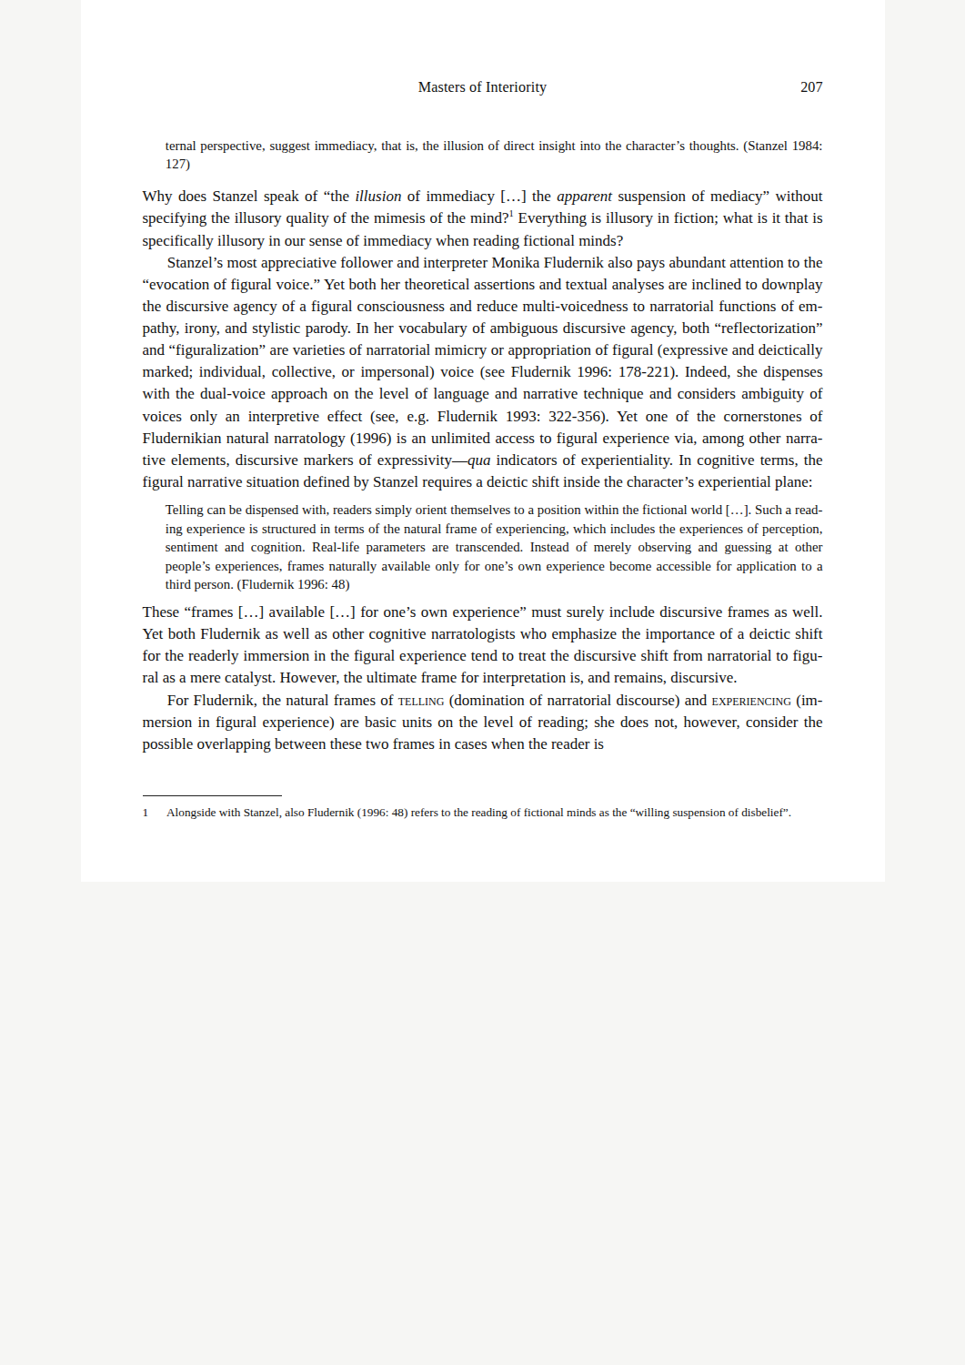Masters of Interiority 207
ternal perspective, suggest immediacy, that is, the illusion of direct insight into the character’s thoughts. (Stanzel 1984: 127)
Why does Stanzel speak of “the illusion of immediacy […] the apparent suspension of mediacy” without specifying the illusory quality of the mimesis of the mind?1 Everything is illusory in fiction; what is it that is specifically illusory in our sense of immediacy when reading fictional minds?
Stanzel’s most appreciative follower and interpreter Monika Fludernik also pays abundant attention to the “evocation of figural voice.” Yet both her theoretical assertions and textual analyses are inclined to downplay the discursive agency of a figural consciousness and reduce multi-voicedness to narratorial functions of empathy, irony, and stylistic parody. In her vocabulary of ambiguous discursive agency, both “reflectorization” and “figuralization” are varieties of narratorial mimicry or appropriation of figural (expressive and deictically marked; individual, collective, or impersonal) voice (see Fludernik 1996: 178-221). Indeed, she dispenses with the dual-voice approach on the level of language and narrative technique and considers ambiguity of voices only an interpretive effect (see, e.g. Fludernik 1993: 322-356). Yet one of the cornerstones of Fludernikian natural narratology (1996) is an unlimited access to figural experience via, among other narrative elements, discursive markers of expressivity—qua indicators of experientiality. In cognitive terms, the figural narrative situation defined by Stanzel requires a deictic shift inside the character’s experiential plane:
Telling can be dispensed with, readers simply orient themselves to a position within the fictional world […]. Such a reading experience is structured in terms of the natural frame of experiencing, which includes the experiences of perception, sentiment and cognition. Real-life parameters are transcended. Instead of merely observing and guessing at other people’s experiences, frames naturally available only for one’s own experience become accessible for application to a third person. (Fludernik 1996: 48)
These “frames […] available […] for one’s own experience” must surely include discursive frames as well. Yet both Fludernik as well as other cognitive narratologists who emphasize the importance of a deictic shift for the readerly immersion in the figural experience tend to treat the discursive shift from narratorial to figural as a mere catalyst. However, the ultimate frame for interpretation is, and remains, discursive.
For Fludernik, the natural frames of telling (domination of narratorial discourse) and experiencing (immersion in figural experience) are basic units on the level of reading; she does not, however, consider the possible overlapping between these two frames in cases when the reader is
1 Alongside with Stanzel, also Fludernik (1996: 48) refers to the reading of fictional minds as the “willing suspension of disbelief”.